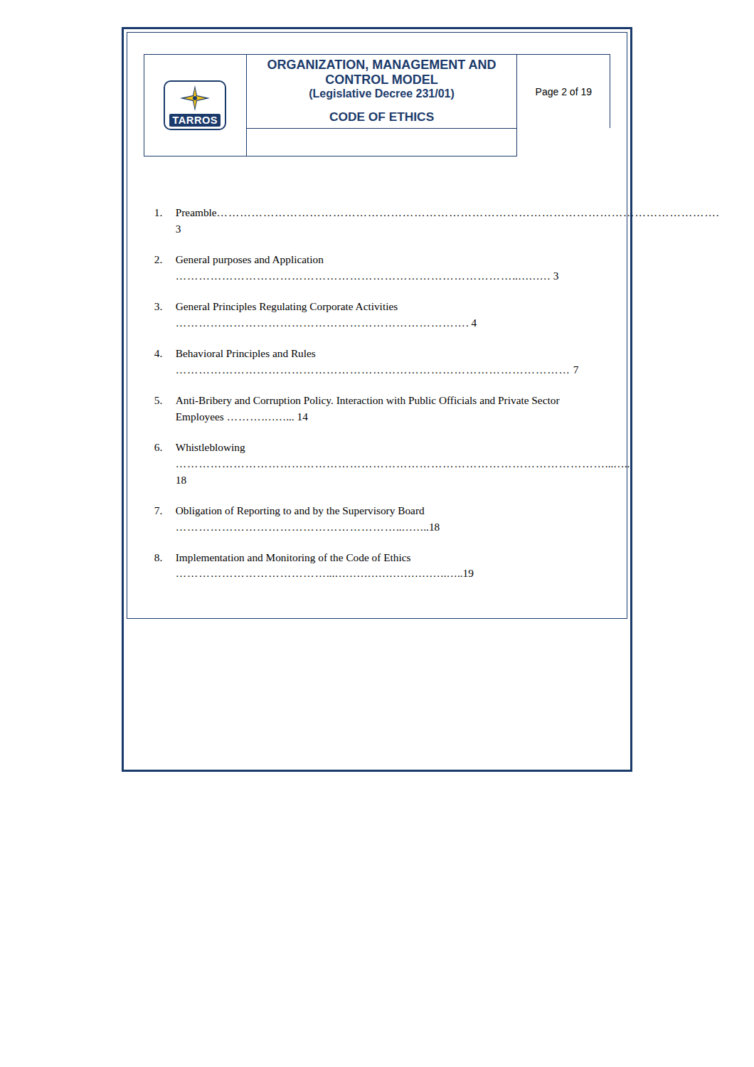| TARROS | ORGANIZATION, MANAGEMENT AND CONTROL MODEL (Legislative Decree 231/01) CODE OF ETHICS | Page 2 of 19 |
Preamble…………………………………………………………………………………………………………………. 3
General purposes and Application ……………………………………………………………………………..……… 3
General Principles Regulating Corporate Activities …………………………………………………………………. 4
Behavioral Principles and Rules ………………………………………………………………………………………… 7
Anti-Bribery and Corruption Policy. Interaction with Public Officials and Private Sector Employees ……….……... 14
Whistleblowing …………………………………………………………………………………………………...….. 18
Obligation of Reporting to and by the Supervisory Board …………………………………………………..……..18
Implementation and Monitoring of the Code of Ethics …………………………………...………………………….…..19